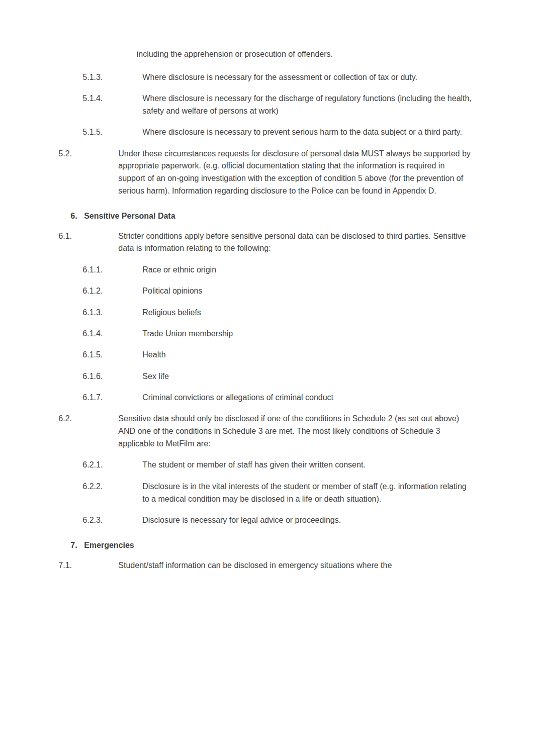including the apprehension or prosecution of offenders.
5.1.3. Where disclosure is necessary for the assessment or collection of tax or duty.
5.1.4. Where disclosure is necessary for the discharge of regulatory functions (including the health, safety and welfare of persons at work)
5.1.5. Where disclosure is necessary to prevent serious harm to the data subject or a third party.
5.2. Under these circumstances requests for disclosure of personal data MUST always be supported by appropriate paperwork. (e.g. official documentation stating that the information is required in support of an on-going investigation with the exception of condition 5 above (for the prevention of serious harm). Information regarding disclosure to the Police can be found in Appendix D.
6. Sensitive Personal Data
6.1. Stricter conditions apply before sensitive personal data can be disclosed to third parties. Sensitive data is information relating to the following:
6.1.1. Race or ethnic origin
6.1.2. Political opinions
6.1.3. Religious beliefs
6.1.4. Trade Union membership
6.1.5. Health
6.1.6. Sex life
6.1.7. Criminal convictions or allegations of criminal conduct
6.2. Sensitive data should only be disclosed if one of the conditions in Schedule 2 (as set out above) AND one of the conditions in Schedule 3 are met. The most likely conditions of Schedule 3 applicable to MetFilm are:
6.2.1. The student or member of staff has given their written consent.
6.2.2. Disclosure is in the vital interests of the student or member of staff (e.g. information relating to a medical condition may be disclosed in a life or death situation).
6.2.3. Disclosure is necessary for legal advice or proceedings.
7. Emergencies
7.1. Student/staff information can be disclosed in emergency situations where the